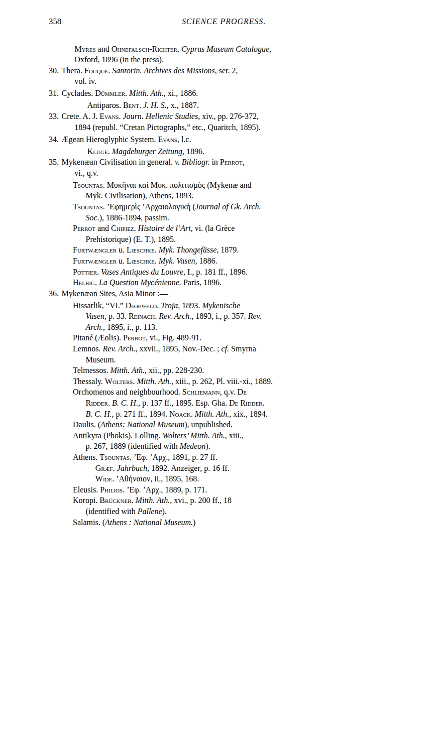358 Science Progress.
Myres and Ohnefalsch-Richter. Cyprus Museum Catalogue,
Oxford, 1896 (in the press).
30. Thera. Fouqué. Santorin. Archives des Missions, ser. 2,
vol. iv.
31. Cyclades. Dümmler. Mitth. Ath., xi., 1886.
Antiparos. Bent. J. H. S., x., 1887.
33. Crete. A. J. Evans. Journ. Hellenic Studies, xiv., pp. 276-372,
1894 (republ. “Cretan Pictographs,” etc., Quaritch, 1895).
34. Ægean Hieroglyphic System. Evans, l.c.
Kluge. Magdeburger Zeitung, 1896.
35. Mykenæan Civilisation in general. v. Bibliogr. in Perrot,
vi., q.v.
Tsountas. Μυκῆναι καὶ Μυκ. πολιτισμὸς (Mykenæ and
Myk. Civilisation), Athens, 1893.
Tsountas. ’Εφημερὶς ’Αρχαιολογικὴ (Journal of Gk. Arch.
Soc.), 1886-1894, passim.
Perrot and Chipiez. Histoire de l’Art, vi. (la Grèce
Prehistorique) (E. T.), 1895.
Furtwængler u. Lœschke. Myk. Thongefässe, 1879.
Furtwængler u. Lœschke. Myk. Vasen, 1886.
Pottier. Vases Antiques du Louvre, I., p. 181 ff., 1896.
Helbig. La Question Mycénienne. Paris, 1896.
36. Mykenæan Sites, Asia Minor :—
Hissarlik, “VI.” Dœrpfeld. Troja, 1893. Mykenische
Vasen, p. 33. Reinach. Rev. Arch., 1893, i., p. 357. Rev.
Arch., 1895, i., p. 113.
Pitané (Æolis). Perrot, vi., Fig. 489-91.
Lemnos. Rev. Arch., xxvii., 1895, Nov.-Dec. ; cf. Smyrna
Museum.
Telmessos. Mitth. Ath., xii., pp. 228-230.
Thessaly. Wolters. Mitth. Ath., xiii., p. 262, Pl. viii.-xi., 1889.
Orchomenos and neighbourhood. Schliemann, q.v. De
Ridder. B. C. H., p. 137 ff., 1895. Esp. Gha. De Ridder.
B. C. H., p. 271 ff., 1894. Noack. Mitth. Ath., xix., 1894.
Daulis. (Athens: National Museum), unpublished.
Antikyra (Phokis). Lolling. Wolters’ Mitth. Ath., xiii.,
p. 267, 1889 (identified with Medeon).
Athens. Tsountas. ’Εφ. ’Αρχ., 1891, p. 27 ff.
Græf. Jahrbuch, 1892. Anzeiger, p. 16 ff.
Wide. ’Αθήναιον, ii., 1895, 168.
Eleusis. Philios. ’Εφ. ’Αρχ., 1889, p. 171.
Koropi. Brückner. Mitth. Ath., xvi., p. 200 ff., 18
(identified with Pallene).
Salamis. (Athens : National Museum.)